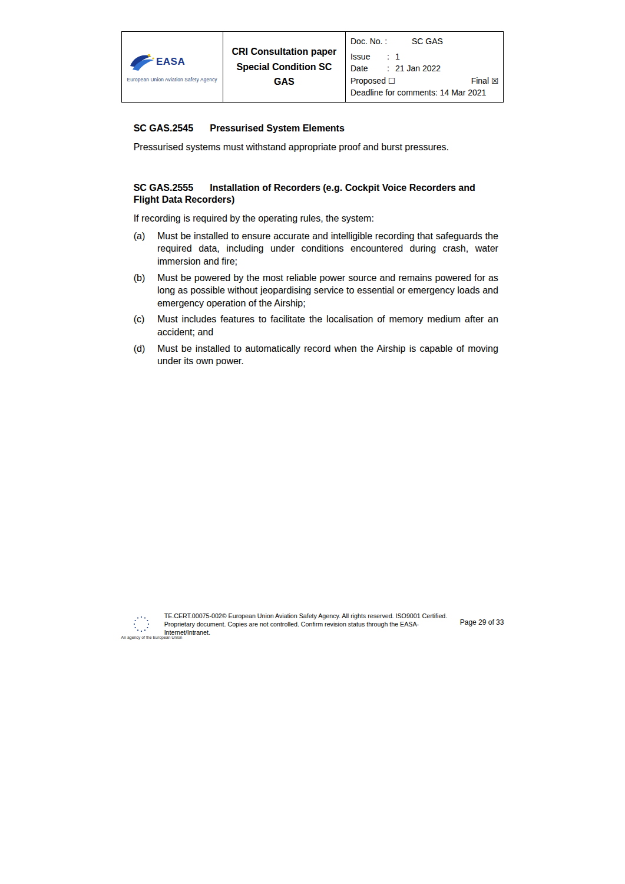| EASA European Union Aviation Safety Agency | CRI Consultation paper Special Condition SC GAS | Doc. No. : SC GAS Issue : 1 Date : 21 Jan 2022 Proposed ☐ Final ☒ Deadline for comments: 14 Mar 2021 |
SC GAS.2545 Pressurised System Elements
Pressurised systems must withstand appropriate proof and burst pressures.
SC GAS.2555 Installation of Recorders (e.g. Cockpit Voice Recorders and Flight Data Recorders)
If recording is required by the operating rules, the system:
(a) Must be installed to ensure accurate and intelligible recording that safeguards the required data, including under conditions encountered during crash, water immersion and fire;
(b) Must be powered by the most reliable power source and remains powered for as long as possible without jeopardising service to essential or emergency loads and emergency operation of the Airship;
(c) Must includes features to facilitate the localisation of memory medium after an accident; and
(d) Must be installed to automatically record when the Airship is capable of moving under its own power.
An agency of the European Union
TE.CERT.00075-002© European Union Aviation Safety Agency. All rights reserved. ISO9001 Certified. Proprietary document. Copies are not controlled. Confirm revision status through the EASA- Internet/Intranet.
Page 29 of 33